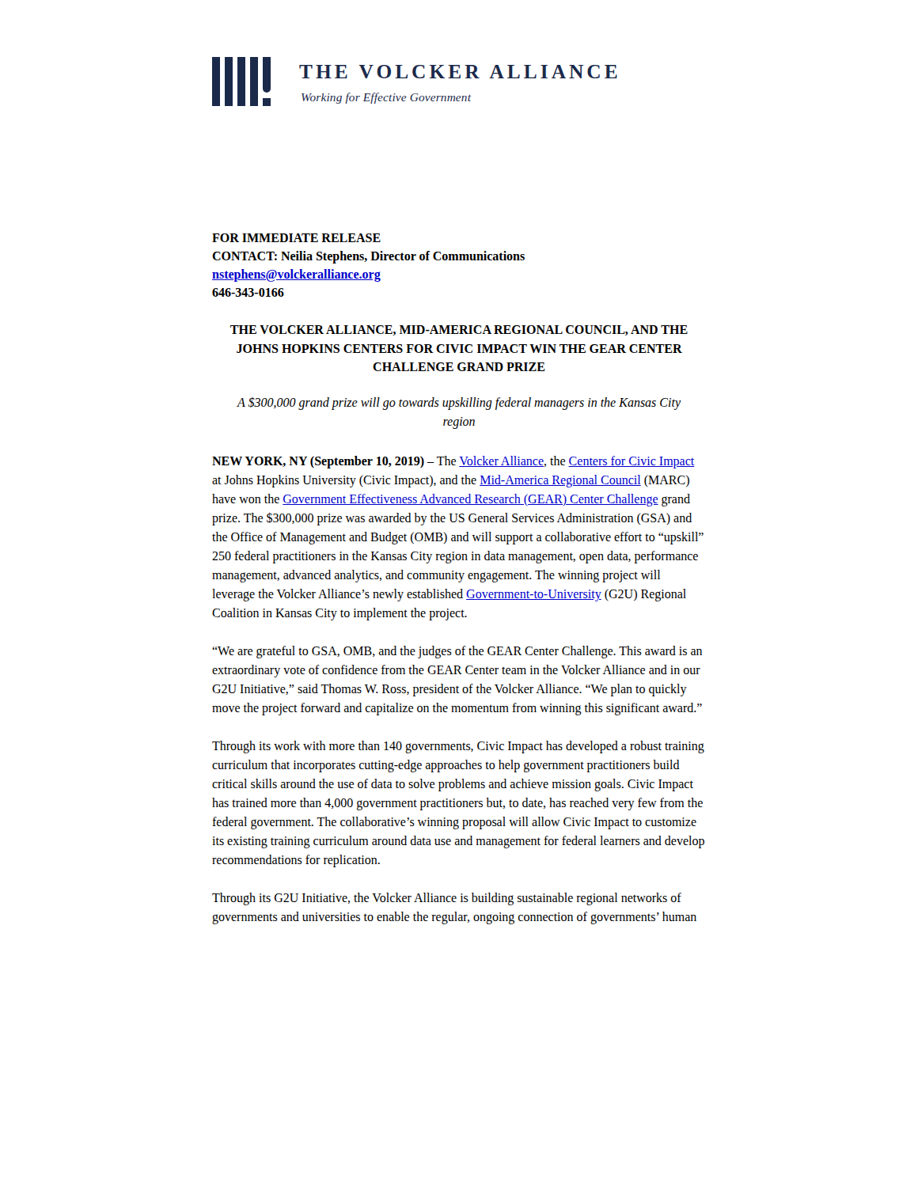THE VOLCKER ALLIANCE Working for Effective Government
FOR IMMEDIATE RELEASE
CONTACT: Neilia Stephens, Director of Communications
nstephens@volckeralliance.org
646-343-0166
The Volcker Alliance, Mid-America Regional Council, and the Johns Hopkins Centers for Civic Impact win the GEAR Center Challenge Grand Prize
A $300,000 grand prize will go towards upskilling federal managers in the Kansas City region
NEW YORK, NY (September 10, 2019) – The Volcker Alliance, the Centers for Civic Impact at Johns Hopkins University (Civic Impact), and the Mid-America Regional Council (MARC) have won the Government Effectiveness Advanced Research (GEAR) Center Challenge grand prize. The $300,000 prize was awarded by the US General Services Administration (GSA) and the Office of Management and Budget (OMB) and will support a collaborative effort to “upskill” 250 federal practitioners in the Kansas City region in data management, open data, performance management, advanced analytics, and community engagement. The winning project will leverage the Volcker Alliance’s newly established Government-to-University (G2U) Regional Coalition in Kansas City to implement the project.
“We are grateful to GSA, OMB, and the judges of the GEAR Center Challenge. This award is an extraordinary vote of confidence from the GEAR Center team in the Volcker Alliance and in our G2U Initiative,” said Thomas W. Ross, president of the Volcker Alliance. “We plan to quickly move the project forward and capitalize on the momentum from winning this significant award.”
Through its work with more than 140 governments, Civic Impact has developed a robust training curriculum that incorporates cutting-edge approaches to help government practitioners build critical skills around the use of data to solve problems and achieve mission goals. Civic Impact has trained more than 4,000 government practitioners but, to date, has reached very few from the federal government. The collaborative’s winning proposal will allow Civic Impact to customize its existing training curriculum around data use and management for federal learners and develop recommendations for replication.
Through its G2U Initiative, the Volcker Alliance is building sustainable regional networks of governments and universities to enable the regular, ongoing connection of governments’ human